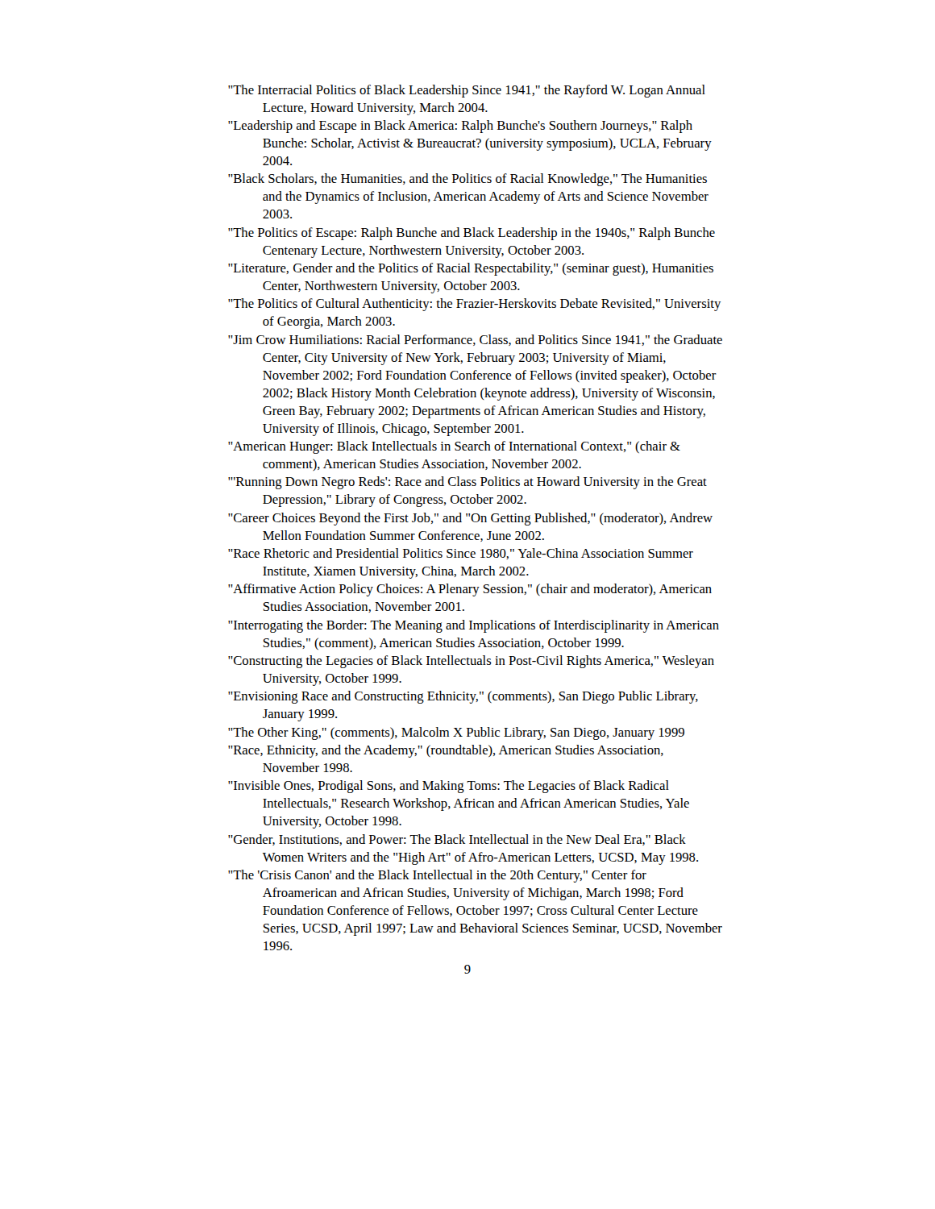"The Interracial Politics of Black Leadership Since 1941," the Rayford W. Logan Annual Lecture, Howard University, March 2004.
"Leadership and Escape in Black America: Ralph Bunche's Southern Journeys," Ralph Bunche: Scholar, Activist & Bureaucrat? (university symposium), UCLA, February 2004.
"Black Scholars, the Humanities, and the Politics of Racial Knowledge," The Humanities and the Dynamics of Inclusion, American Academy of Arts and Science November 2003.
"The Politics of Escape: Ralph Bunche and Black Leadership in the 1940s," Ralph Bunche Centenary Lecture, Northwestern University, October 2003.
"Literature, Gender and the Politics of Racial Respectability," (seminar guest), Humanities Center, Northwestern University, October 2003.
"The Politics of Cultural Authenticity: the Frazier-Herskovits Debate Revisited," University of Georgia, March 2003.
"Jim Crow Humiliations: Racial Performance, Class, and Politics Since 1941," the Graduate Center, City University of New York, February 2003; University of Miami, November 2002; Ford Foundation Conference of Fellows (invited speaker), October 2002; Black History Month Celebration (keynote address), University of Wisconsin, Green Bay, February 2002; Departments of African American Studies and History, University of Illinois, Chicago, September 2001.
"American Hunger: Black Intellectuals in Search of International Context," (chair & comment), American Studies Association, November 2002.
"'Running Down Negro Reds': Race and Class Politics at Howard University in the Great Depression," Library of Congress, October 2002.
"Career Choices Beyond the First Job," and "On Getting Published," (moderator), Andrew Mellon Foundation Summer Conference, June 2002.
"Race Rhetoric and Presidential Politics Since 1980," Yale-China Association Summer Institute, Xiamen University, China, March 2002.
"Affirmative Action Policy Choices: A Plenary Session," (chair and moderator), American Studies Association, November 2001.
"Interrogating the Border: The Meaning and Implications of Interdisciplinarity in American Studies," (comment), American Studies Association, October 1999.
"Constructing the Legacies of Black Intellectuals in Post-Civil Rights America," Wesleyan University, October 1999.
"Envisioning Race and Constructing Ethnicity," (comments), San Diego Public Library, January 1999.
"The Other King," (comments), Malcolm X Public Library, San Diego, January 1999
"Race, Ethnicity, and the Academy," (roundtable), American Studies Association, November 1998.
"Invisible Ones, Prodigal Sons, and Making Toms: The Legacies of Black Radical Intellectuals," Research Workshop, African and African American Studies, Yale University, October 1998.
"Gender, Institutions, and Power: The Black Intellectual in the New Deal Era," Black Women Writers and the "High Art" of Afro-American Letters, UCSD, May 1998.
"The 'Crisis Canon' and the Black Intellectual in the 20th Century," Center for Afroamerican and African Studies, University of Michigan, March 1998; Ford Foundation Conference of Fellows, October 1997; Cross Cultural Center Lecture Series, UCSD, April 1997; Law and Behavioral Sciences Seminar, UCSD, November 1996.
9